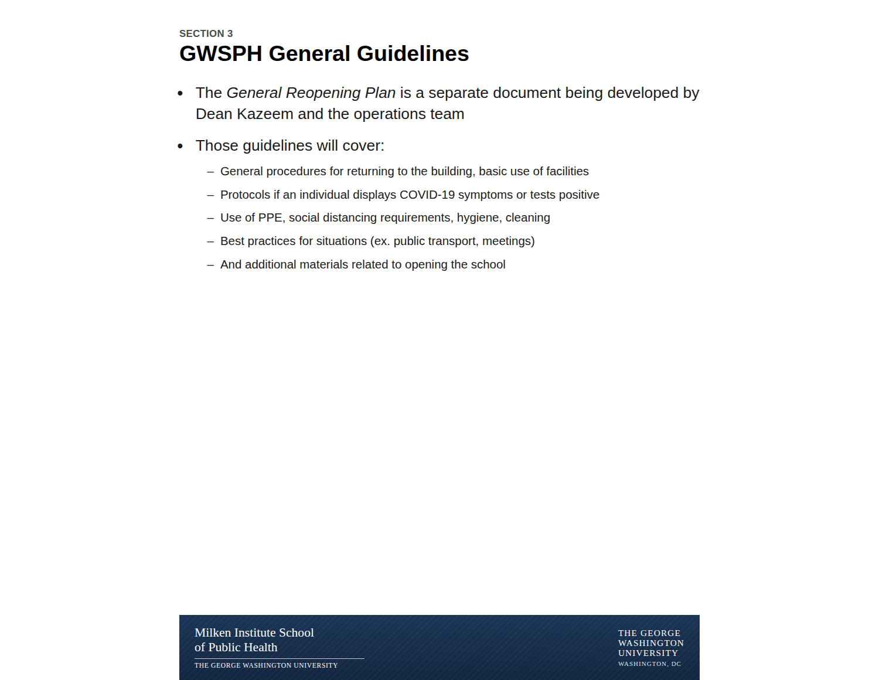Section 3
GWSPH General Guidelines
The General Reopening Plan is a separate document being developed by Dean Kazeem and the operations team
Those guidelines will cover:
General procedures for returning to the building, basic use of facilities
Protocols if an individual displays COVID-19 symptoms or tests positive
Use of PPE, social distancing requirements, hygiene, cleaning
Best practices for situations (ex. public transport, meetings)
And additional materials related to opening the school
Milken Institute School
of Public Health
The George Washington University
The George
Washington
University
Washington, DC